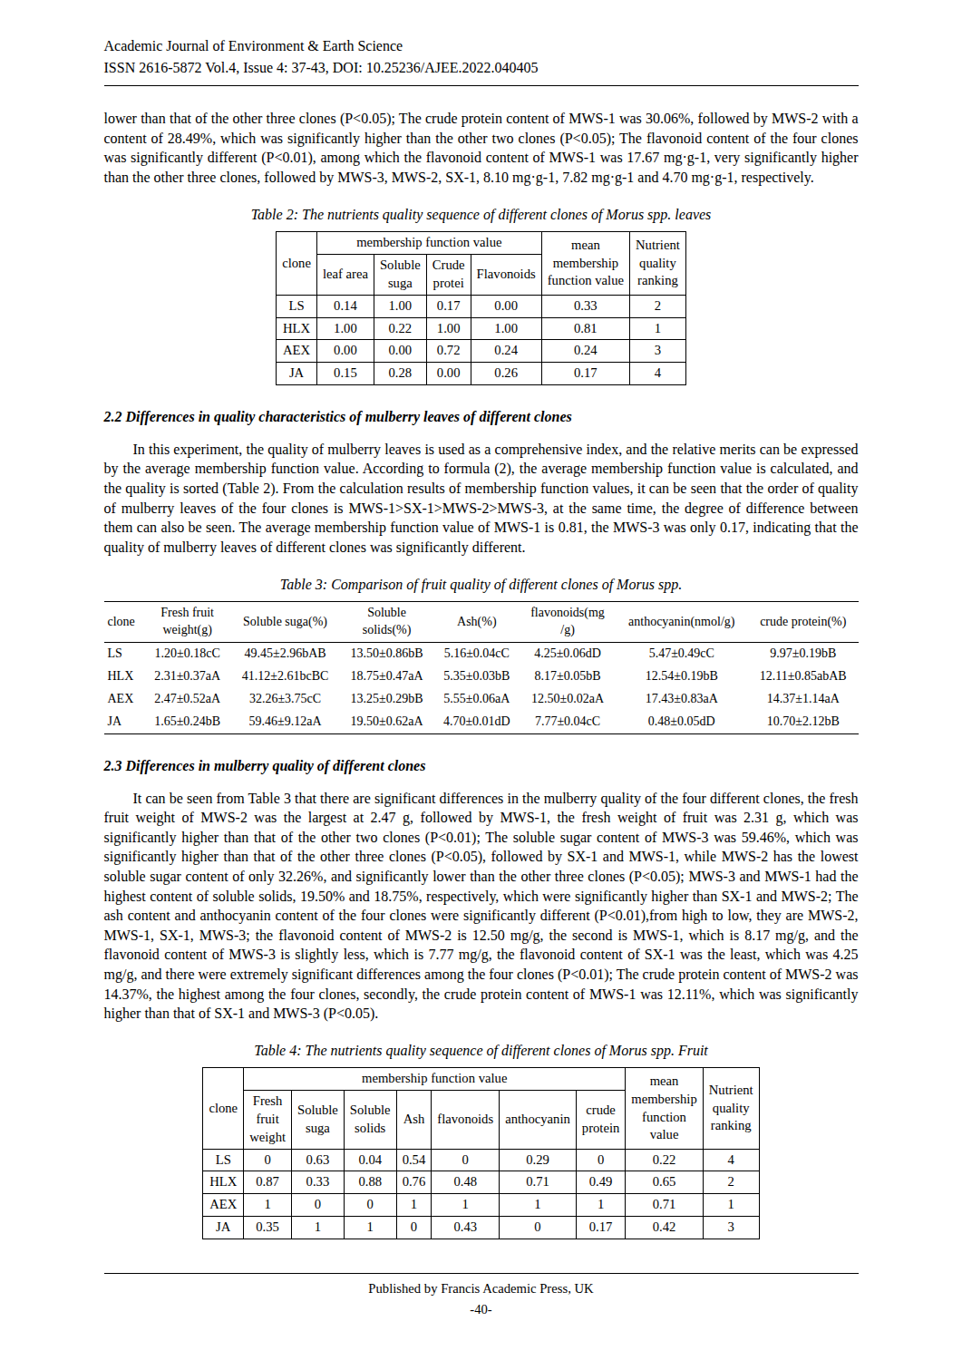Academic Journal of Environment & Earth Science
ISSN 2616-5872 Vol.4, Issue 4: 37-43, DOI: 10.25236/AJEE.2022.040405
lower than that of the other three clones (P<0.05); The crude protein content of MWS-1 was 30.06%, followed by MWS-2 with a content of 28.49%, which was significantly higher than the other two clones (P<0.05); The flavonoid content of the four clones was significantly different (P<0.01), among which the flavonoid content of MWS-1 was 17.67 mg·g-1, very significantly higher than the other three clones, followed by MWS-3, MWS-2, SX-1, 8.10 mg·g-1, 7.82 mg·g-1 and 4.70 mg·g-1, respectively.
Table 2: The nutrients quality sequence of different clones of Morus spp. leaves
| clone | membership function value | mean membership function value | Nutrient quality ranking |
| --- | --- | --- | --- |
| leaf area | Soluble suga | Crude protei | Flavonoids |
| LS | 0.14 | 1.00 | 0.17 | 0.00 | 0.33 | 2 |
| HLX | 1.00 | 0.22 | 1.00 | 1.00 | 0.81 | 1 |
| AEX | 0.00 | 0.00 | 0.72 | 0.24 | 0.24 | 3 |
| JA | 0.15 | 0.28 | 0.00 | 0.26 | 0.17 | 4 |
2.2 Differences in quality characteristics of mulberry leaves of different clones
In this experiment, the quality of mulberry leaves is used as a comprehensive index, and the relative merits can be expressed by the average membership function value. According to formula (2), the average membership function value is calculated, and the quality is sorted (Table 2). From the calculation results of membership function values, it can be seen that the order of quality of mulberry leaves of the four clones is MWS-1>SX-1>MWS-2>MWS-3, at the same time, the degree of difference between them can also be seen. The average membership function value of MWS-1 is 0.81, the MWS-3 was only 0.17, indicating that the quality of mulberry leaves of different clones was significantly different.
Table 3: Comparison of fruit quality of different clones of Morus spp.
| clone | Fresh fruit weight(g) | Soluble suga(%) | Soluble solids(%) | Ash(%) | flavonoids(mg /g) | anthocyanin(nmol/g) | crude protein(%) |
| --- | --- | --- | --- | --- | --- | --- | --- |
| LS | 1.20±0.18cC | 49.45±2.96bAB | 13.50±0.86bB | 5.16±0.04cC | 4.25±0.06dD | 5.47±0.49cC | 9.97±0.19bB |
| HLX | 2.31±0.37aA | 41.12±2.61bcBC | 18.75±0.47aA | 5.35±0.03bB | 8.17±0.05bB | 12.54±0.19bB | 12.11±0.85abAB |
| AEX | 2.47±0.52aA | 32.26±3.75cC | 13.25±0.29bB | 5.55±0.06aA | 12.50±0.02aA | 17.43±0.83aA | 14.37±1.14aA |
| JA | 1.65±0.24bB | 59.46±9.12aA | 19.50±0.62aA | 4.70±0.01dD | 7.77±0.04cC | 0.48±0.05dD | 10.70±2.12bB |
2.3 Differences in mulberry quality of different clones
It can be seen from Table 3 that there are significant differences in the mulberry quality of the four different clones, the fresh fruit weight of MWS-2 was the largest at 2.47 g, followed by MWS-1, the fresh weight of fruit was 2.31 g, which was significantly higher than that of the other two clones (P<0.01); The soluble sugar content of MWS-3 was 59.46%, which was significantly higher than that of the other three clones (P<0.05), followed by SX-1 and MWS-1, while MWS-2 has the lowest soluble sugar content of only 32.26%, and significantly lower than the other three clones (P<0.05); MWS-3 and MWS-1 had the highest content of soluble solids, 19.50% and 18.75%, respectively, which were significantly higher than SX-1 and MWS-2; The ash content and anthocyanin content of the four clones were significantly different (P<0.01),from high to low, they are MWS-2, MWS-1, SX-1, MWS-3; the flavonoid content of MWS-2 is 12.50 mg/g, the second is MWS-1, which is 8.17 mg/g, and the flavonoid content of MWS-3 is slightly less, which is 7.77 mg/g, the flavonoid content of SX-1 was the least, which was 4.25 mg/g, and there were extremely significant differences among the four clones (P<0.01); The crude protein content of MWS-2 was 14.37%, the highest among the four clones, secondly, the crude protein content of MWS-1 was 12.11%, which was significantly higher than that of SX-1 and MWS-3 (P<0.05).
Table 4: The nutrients quality sequence of different clones of Morus spp. Fruit
| clone | membership function value | mean membership function value | Nutrient quality ranking |
| --- | --- | --- | --- |
| Fresh fruit weight | Soluble suga | Soluble solids | Ash | flavonoids | anthocyanin | crude protein |
| LS | 0 | 0.63 | 0.04 | 0.54 | 0 | 0.29 | 0 | 0.22 | 4 |
| HLX | 0.87 | 0.33 | 0.88 | 0.76 | 0.48 | 0.71 | 0.49 | 0.65 | 2 |
| AEX | 1 | 0 | 0 | 1 | 1 | 1 | 1 | 0.71 | 1 |
| JA | 0.35 | 1 | 1 | 0 | 0.43 | 0 | 0.17 | 0.42 | 3 |
Published by Francis Academic Press, UK
-40-